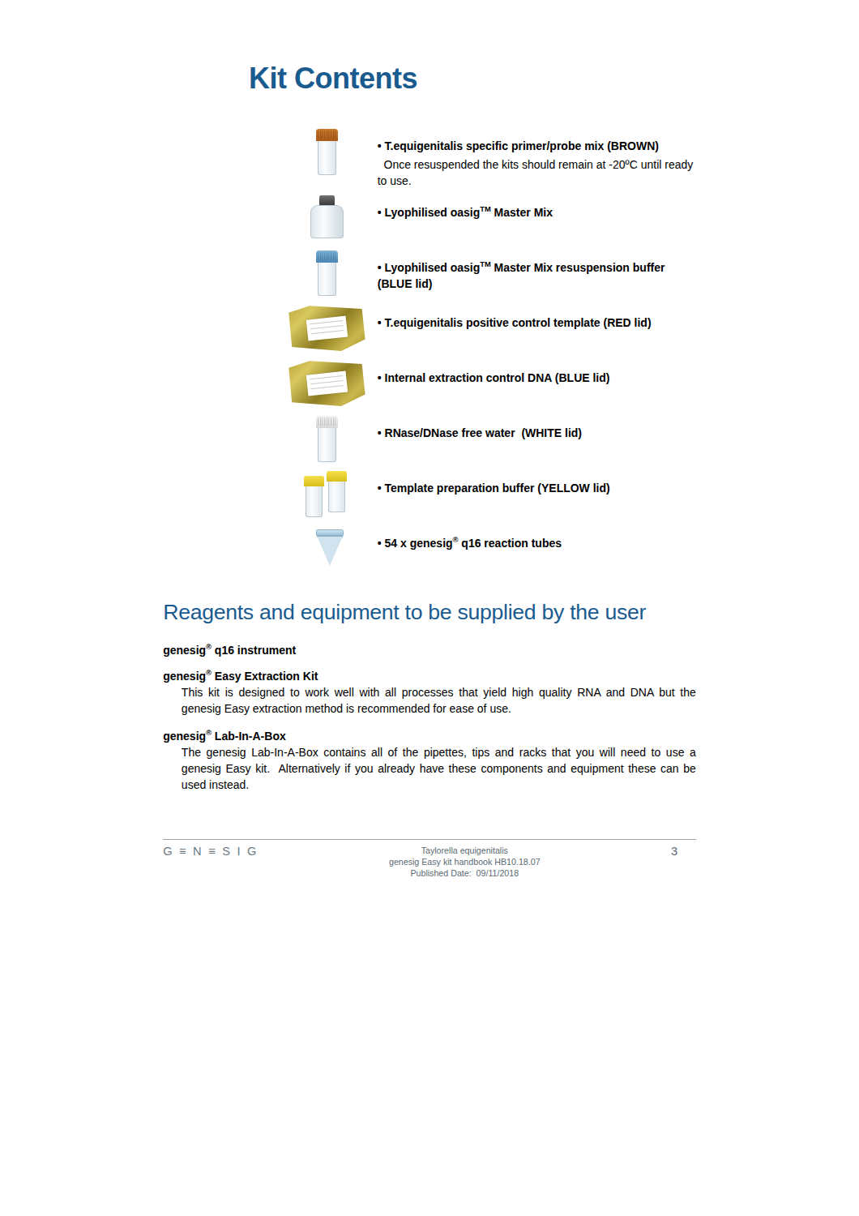Kit Contents
• T.equigenitalis specific primer/probe mix (BROWN) Once resuspended the kits should remain at -20ºC until ready to use.
• Lyophilised oasigTM Master Mix
• Lyophilised oasigTM Master Mix resuspension buffer (BLUE lid)
• T.equigenitalis positive control template (RED lid)
• Internal extraction control DNA (BLUE lid)
• RNase/DNase free water (WHITE lid)
• Template preparation buffer (YELLOW lid)
• 54 x genesig® q16 reaction tubes
Reagents and equipment to be supplied by the user
genesig® q16 instrument
genesig® Easy Extraction Kit
This kit is designed to work well with all processes that yield high quality RNA and DNA but the genesig Easy extraction method is recommended for ease of use.
genesig® Lab-In-A-Box
The genesig Lab-In-A-Box contains all of the pipettes, tips and racks that you will need to use a genesig Easy kit. Alternatively if you already have these components and equipment these can be used instead.
G ≡ N ≡ S I G
Taylorella equigenitalis
genesig Easy kit handbook HB10.18.07
Published Date: 09/11/2018
3